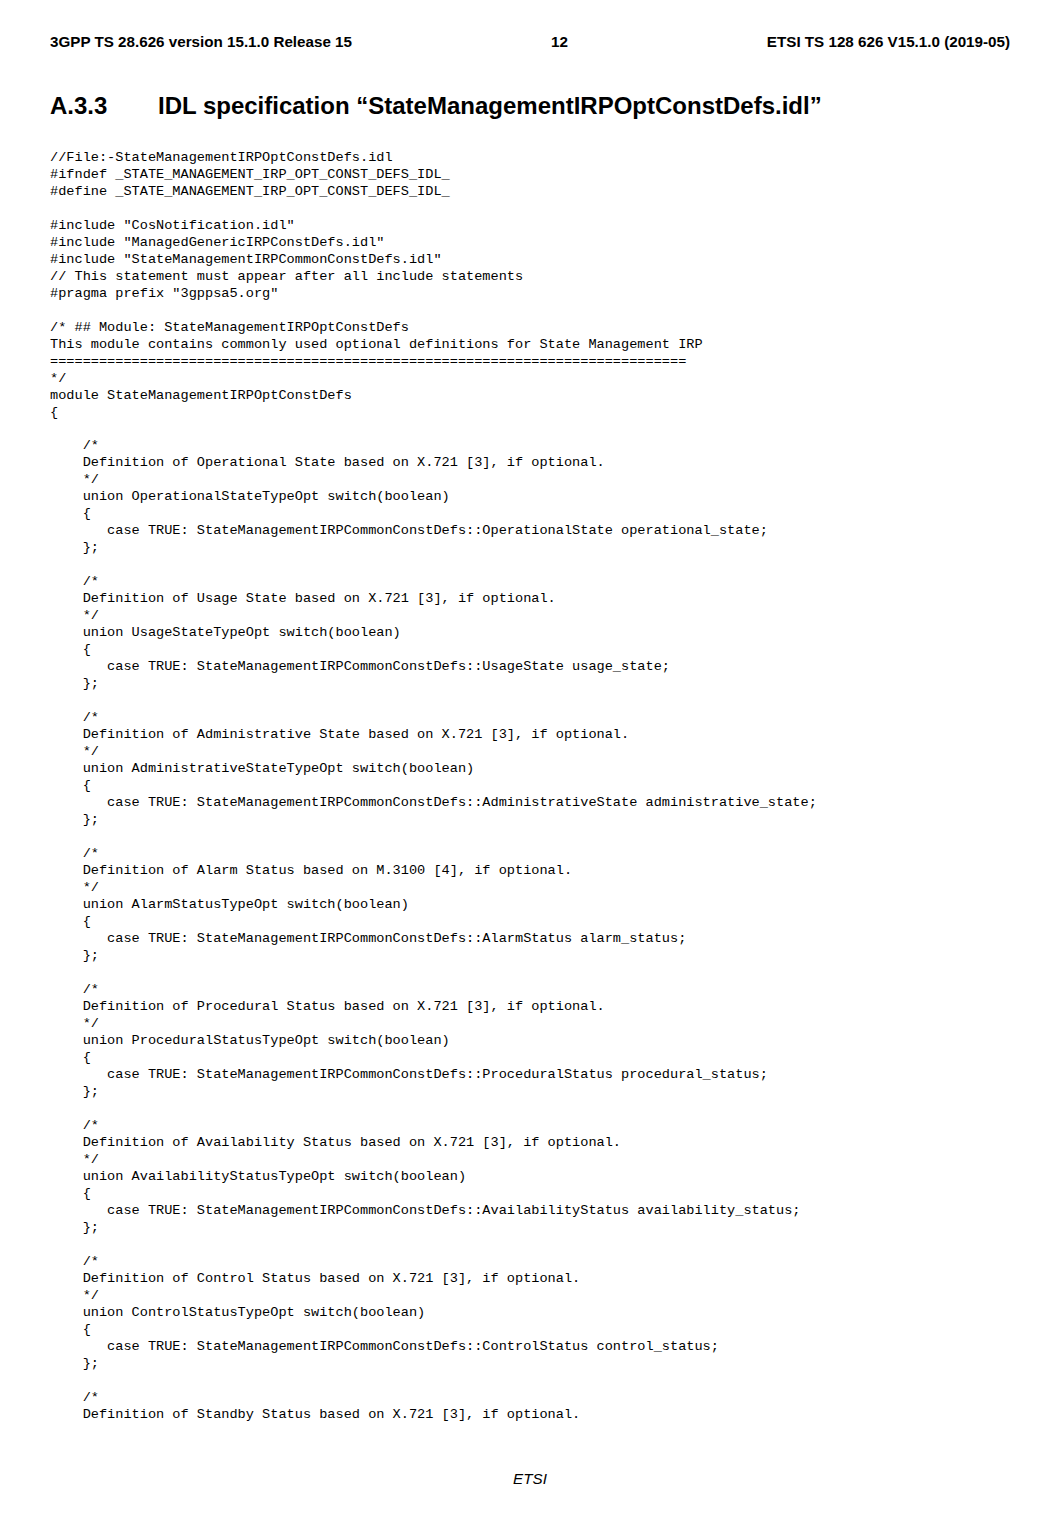3GPP TS 28.626 version 15.1.0 Release 15 12 ETSI TS 128 626 V15.1.0 (2019-05)
A.3.3 IDL specification “StateManagementIRPOptConstDefs.idl”
//File:-StateManagementIRPOptConstDefs.idl
#ifndef _STATE_MANAGEMENT_IRP_OPT_CONST_DEFS_IDL_
#define _STATE_MANAGEMENT_IRP_OPT_CONST_DEFS_IDL_

#include "CosNotification.idl"
#include "ManagedGenericIRPConstDefs.idl"
#include "StateManagementIRPCommonConstDefs.idl"
// This statement must appear after all include statements
#pragma prefix "3gppsa5.org"

/* ## Module: StateManagementIRPOptConstDefs
This module contains commonly used optional definitions for State Management IRP
==============================================================================
*/
module StateManagementIRPOptConstDefs
{

    /*
    Definition of Operational State based on X.721 [3], if optional.
    */
    union OperationalStateTypeOpt switch(boolean)
    {
       case TRUE: StateManagementIRPCommonConstDefs::OperationalState operational_state;
    };

    /*
    Definition of Usage State based on X.721 [3], if optional.
    */
    union UsageStateTypeOpt switch(boolean)
    {
       case TRUE: StateManagementIRPCommonConstDefs::UsageState usage_state;
    };

    /*
    Definition of Administrative State based on X.721 [3], if optional.
    */
    union AdministrativeStateTypeOpt switch(boolean)
    {
       case TRUE: StateManagementIRPCommonConstDefs::AdministrativeState administrative_state;
    };

    /*
    Definition of Alarm Status based on M.3100 [4], if optional.
    */
    union AlarmStatusTypeOpt switch(boolean)
    {
       case TRUE: StateManagementIRPCommonConstDefs::AlarmStatus alarm_status;
    };

    /*
    Definition of Procedural Status based on X.721 [3], if optional.
    */
    union ProceduralStatusTypeOpt switch(boolean)
    {
       case TRUE: StateManagementIRPCommonConstDefs::ProceduralStatus procedural_status;
    };

    /*
    Definition of Availability Status based on X.721 [3], if optional.
    */
    union AvailabilityStatusTypeOpt switch(boolean)
    {
       case TRUE: StateManagementIRPCommonConstDefs::AvailabilityStatus availability_status;
    };

    /*
    Definition of Control Status based on X.721 [3], if optional.
    */
    union ControlStatusTypeOpt switch(boolean)
    {
       case TRUE: StateManagementIRPCommonConstDefs::ControlStatus control_status;
    };

    /*
    Definition of Standby Status based on X.721 [3], if optional.
ETSI